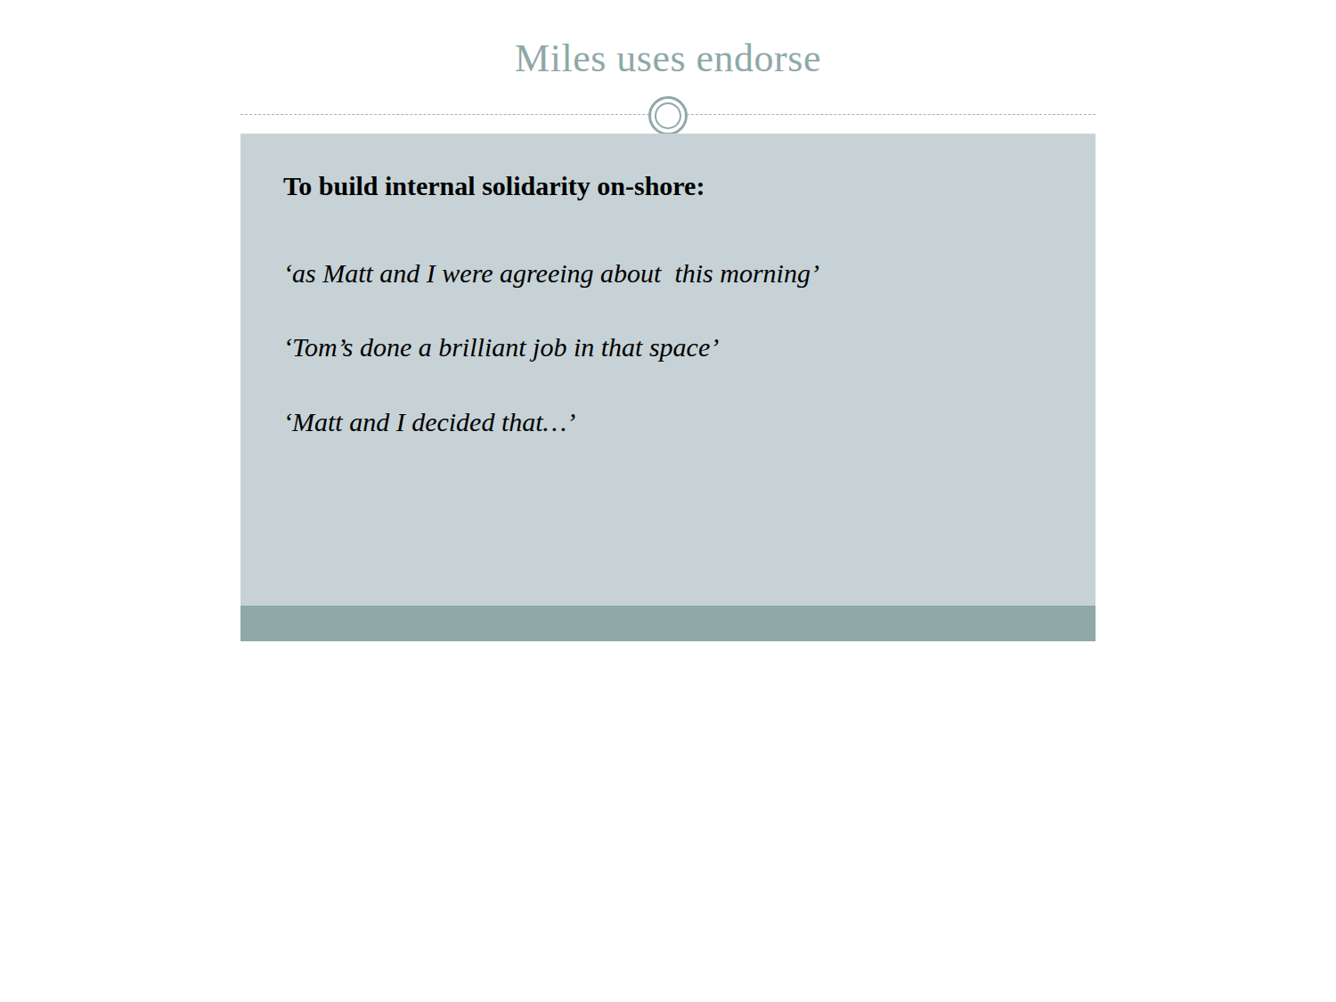Miles uses endorse
To build internal solidarity on-shore:
‘as Matt and I were agreeing about this morning’
‘Tom’s done a brilliant job in that space’
‘Matt and I decided that…’